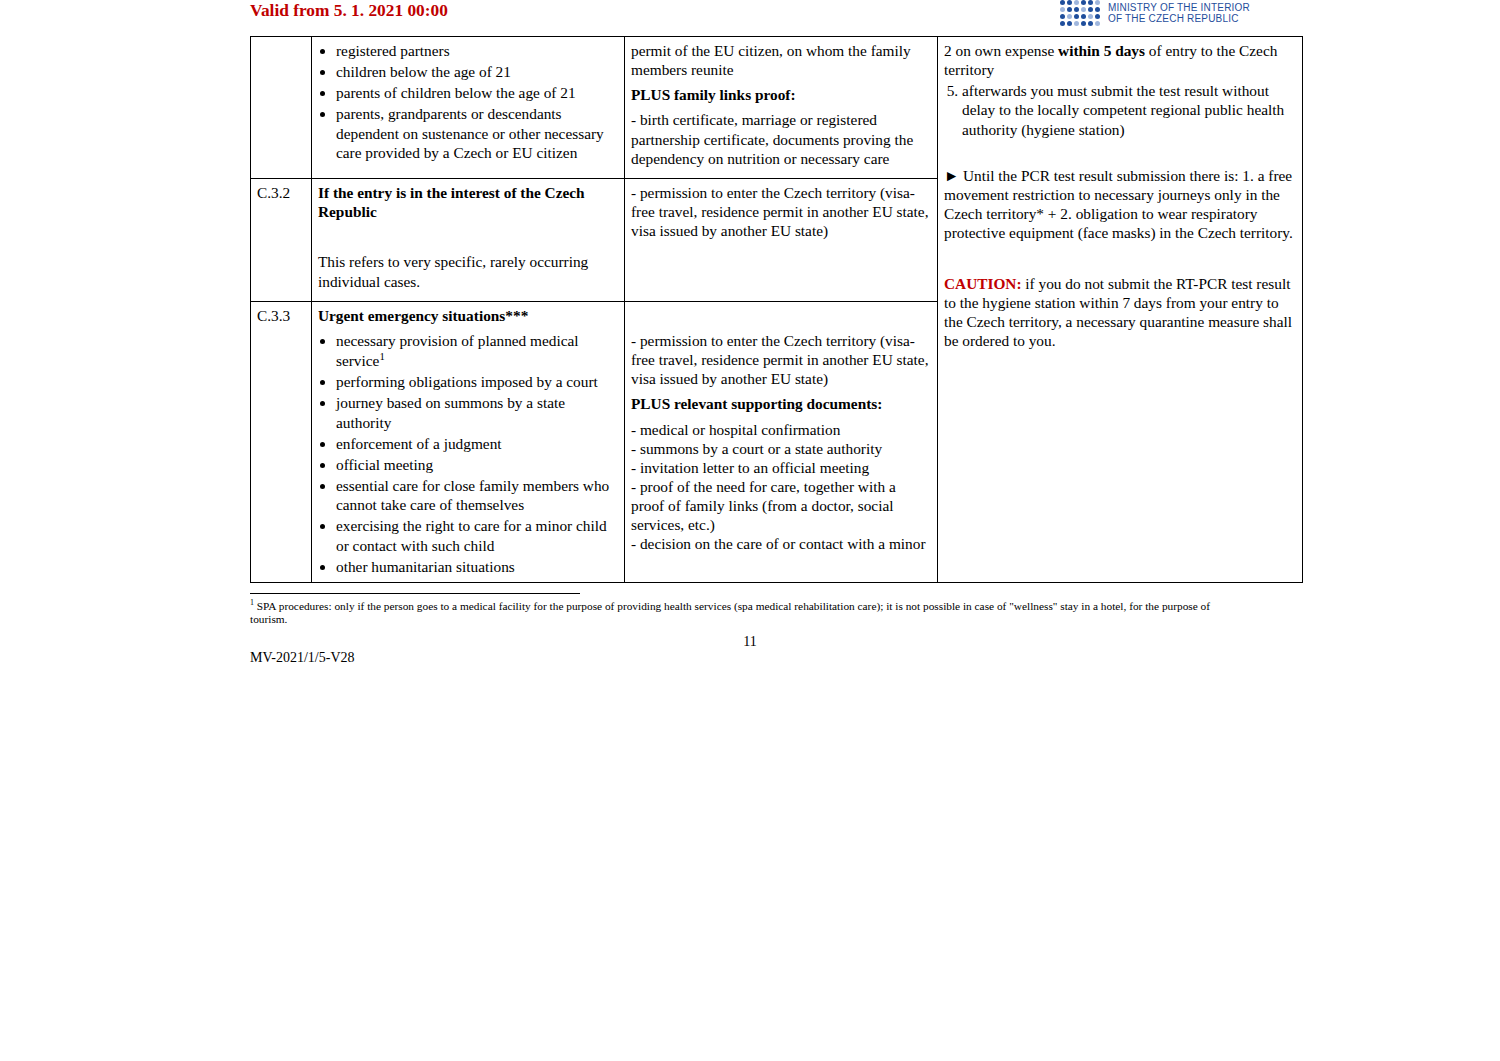Valid from 5. 1. 2021 00:00
Ministry of the Interior
of the Czech Republic
| | registered partners children below the age of 21 parents of children below the age of 21 parents, grandparents or descendants dependent on sustenance or other necessary care provided by a Czech or EU citizen | permit of the EU citizen, on whom the family members reunite PLUS family links proof: - birth certificate, marriage or registered partnership certificate, documents proving the dependency on nutrition or necessary care | 2 on own expense within 5 days of entry to the Czech territory afterwards you must submit the test result without delay to the locally competent regional public health authority (hygiene station) ► Until the PCR test result submission there is: 1. a free movement restriction to necessary journeys only in the Czech territory* + 2. obligation to wear respiratory protective equipment (face masks) in the Czech territory. CAUTION: if you do not submit the RT-PCR test result to the hygiene station within 7 days from your entry to the Czech territory, a necessary quarantine measure shall be ordered to you. |
| C.3.2 | If the entry is in the interest of the Czech Republic This refers to very specific, rarely occurring individual cases. | - permission to enter the Czech territory (visa-free travel, residence permit in another EU state, visa issued by another EU state) |
| C.3.3 | Urgent emergency situations*** necessary provision of planned medical service 1 performing obligations imposed by a court journey based on summons by a state authority enforcement of a judgment official meeting essential care for close family members who cannot take care of themselves exercising the right to care for a minor child or contact with such child other humanitarian situations | - permission to enter the Czech territory (visa-free travel, residence permit in another EU state, visa issued by another EU state) PLUS relevant supporting documents: - medical or hospital confirmation - summons by a court or a state authority - invitation letter to an official meeting - proof of the need for care, together with a proof of family links (from a doctor, social services, etc.) - decision on the care of or contact with a minor |
1 SPA procedures: only if the person goes to a medical facility for the purpose of providing health services (spa medical rehabilitation care); it is not possible in case of "wellness" stay in a hotel, for the purpose of tourism.
11
MV-2021/1/5-V28